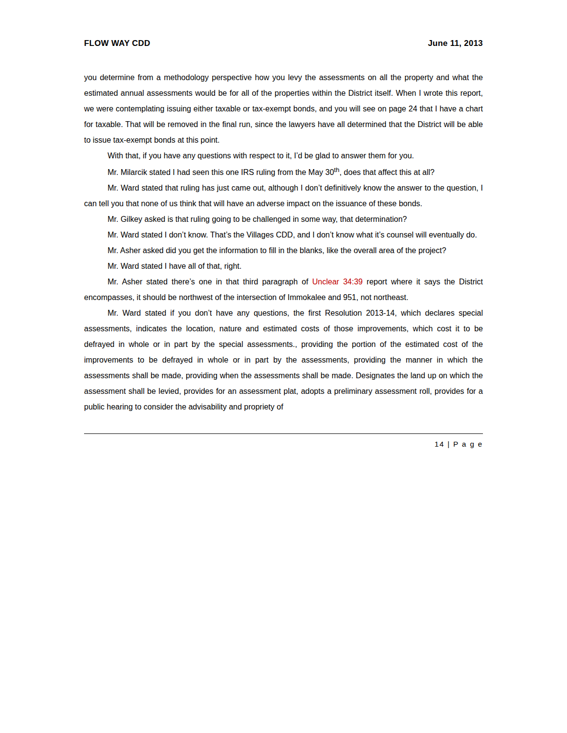Flow Way CDD June 11, 2013
you determine from a methodology perspective how you levy the assessments on all the property and what the estimated annual assessments would be for all of the properties within the District itself. When I wrote this report, we were contemplating issuing either taxable or tax-exempt bonds, and you will see on page 24 that I have a chart for taxable. That will be removed in the final run, since the lawyers have all determined that the District will be able to issue tax-exempt bonds at this point.
With that, if you have any questions with respect to it, I’d be glad to answer them for you.
Mr. Milarcik stated I had seen this one IRS ruling from the May 30th, does that affect this at all?
Mr. Ward stated that ruling has just came out, although I don’t definitively know the answer to the question, I can tell you that none of us think that will have an adverse impact on the issuance of these bonds.
Mr. Gilkey asked is that ruling going to be challenged in some way, that determination?
Mr. Ward stated I don’t know. That’s the Villages CDD, and I don’t know what it’s counsel will eventually do.
Mr. Asher asked did you get the information to fill in the blanks, like the overall area of the project?
Mr. Ward stated I have all of that, right.
Mr. Asher stated there’s one in that third paragraph of Unclear 34:39 report where it says the District encompasses, it should be northwest of the intersection of Immokalee and 951, not northeast.
Mr. Ward stated if you don’t have any questions, the first Resolution 2013-14, which declares special assessments, indicates the location, nature and estimated costs of those improvements, which cost it to be defrayed in whole or in part by the special assessments., providing the portion of the estimated cost of the improvements to be defrayed in whole or in part by the assessments, providing the manner in which the assessments shall be made, providing when the assessments shall be made. Designates the land up on which the assessment shall be levied, provides for an assessment plat, adopts a preliminary assessment roll, provides for a public hearing to consider the advisability and propriety of
14 | P a g e